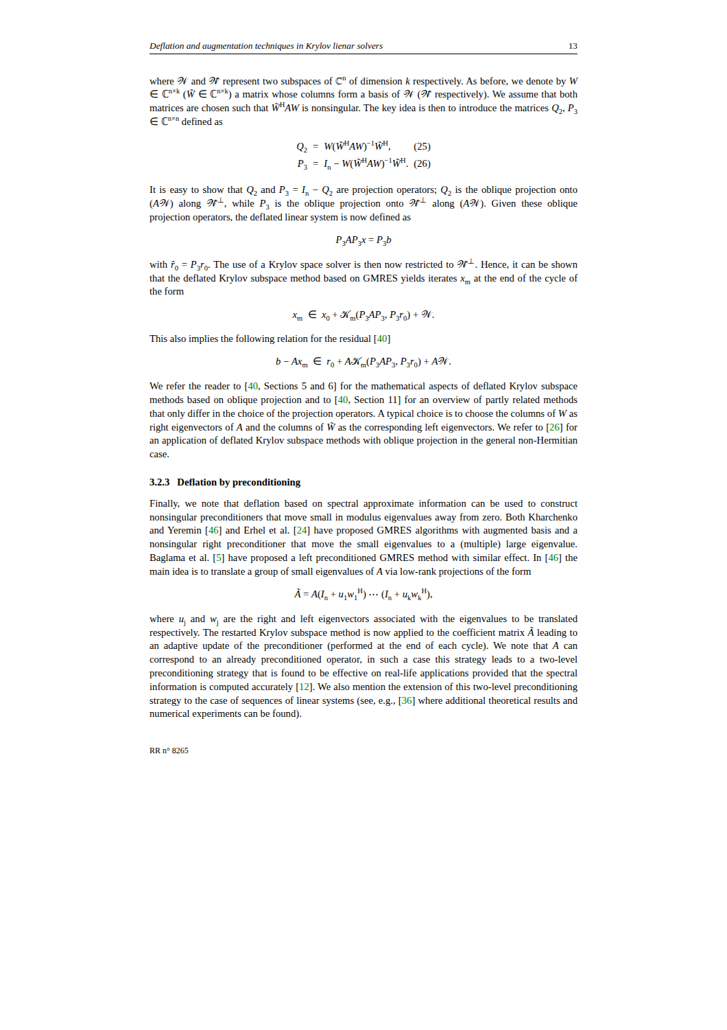Deflation and augmentation techniques in Krylov lienar solvers 13
where 𝒲 and 𝒲̃ represent two subspaces of ℂn of dimension k respectively. As before, we denote by W ∈ ℂn×k (W̃ ∈ ℂn×k) a matrix whose columns form a basis of 𝒲 (𝒲̃ respectively). We assume that both matrices are chosen such that W̃HAW is nonsingular. The key idea is then to introduce the matrices Q2, P3 ∈ ℂn×n defined as
| Q 2 | = | W ( W̃ H AW ) −1 W̃ H , | (25) |
| P 3 | = | I n − W ( W̃ H AW ) −1 W̃ H . | (26) |
It is easy to show that Q2 and P3 = In − Q2 are projection operators; Q2 is the oblique projection onto (A𝒲) along 𝒲̃⊥, while P3 is the oblique projection onto 𝒲̃⊥ along (A𝒲). Given these oblique projection operators, the deflated linear system is now defined as
P3AP3x = P3b
with r̂0 = P3r0. The use of a Krylov space solver is then now restricted to 𝒲̃⊥. Hence, it can be shown that the deflated Krylov subspace method based on GMRES yields iterates xm at the end of the cycle of the form
xm ∈ x0 + 𝒦m(P3AP3, P3r0) + 𝒲.
This also implies the following relation for the residual [40]
b − Axm ∈ r0 + A𝒦m(P3AP3, P3r0) + A𝒲.
We refer the reader to [40, Sections 5 and 6] for the mathematical aspects of deflated Krylov subspace methods based on oblique projection and to [40, Section 11] for an overview of partly related methods that only differ in the choice of the projection operators. A typical choice is to choose the columns of W as right eigenvectors of A and the columns of W̃ as the corresponding left eigenvectors. We refer to [26] for an application of deflated Krylov subspace methods with oblique projection in the general non-Hermitian case.
3.2.3 Deflation by preconditioning
Finally, we note that deflation based on spectral approximate information can be used to construct nonsingular preconditioners that move small in modulus eigenvalues away from zero. Both Kharchenko and Yeremin [46] and Erhel et al. [24] have proposed GMRES algorithms with augmented basis and a nonsingular right preconditioner that move the small eigenvalues to a (multiple) large eigenvalue. Baglama et al. [5] have proposed a left preconditioned GMRES method with similar effect. In [46] the main idea is to translate a group of small eigenvalues of A via low-rank projections of the form
Ã = A(In + u1w1H) ⋯ (In + ukwkH),
where uj and wj are the right and left eigenvectors associated with the eigenvalues to be translated respectively. The restarted Krylov subspace method is now applied to the coefficient matrix Ã leading to an adaptive update of the preconditioner (performed at the end of each cycle). We note that A can correspond to an already preconditioned operator, in such a case this strategy leads to a two-level preconditioning strategy that is found to be effective on real-life applications provided that the spectral information is computed accurately [12]. We also mention the extension of this two-level preconditioning strategy to the case of sequences of linear systems (see, e.g., [36] where additional theoretical results and numerical experiments can be found).
RR n° 8265